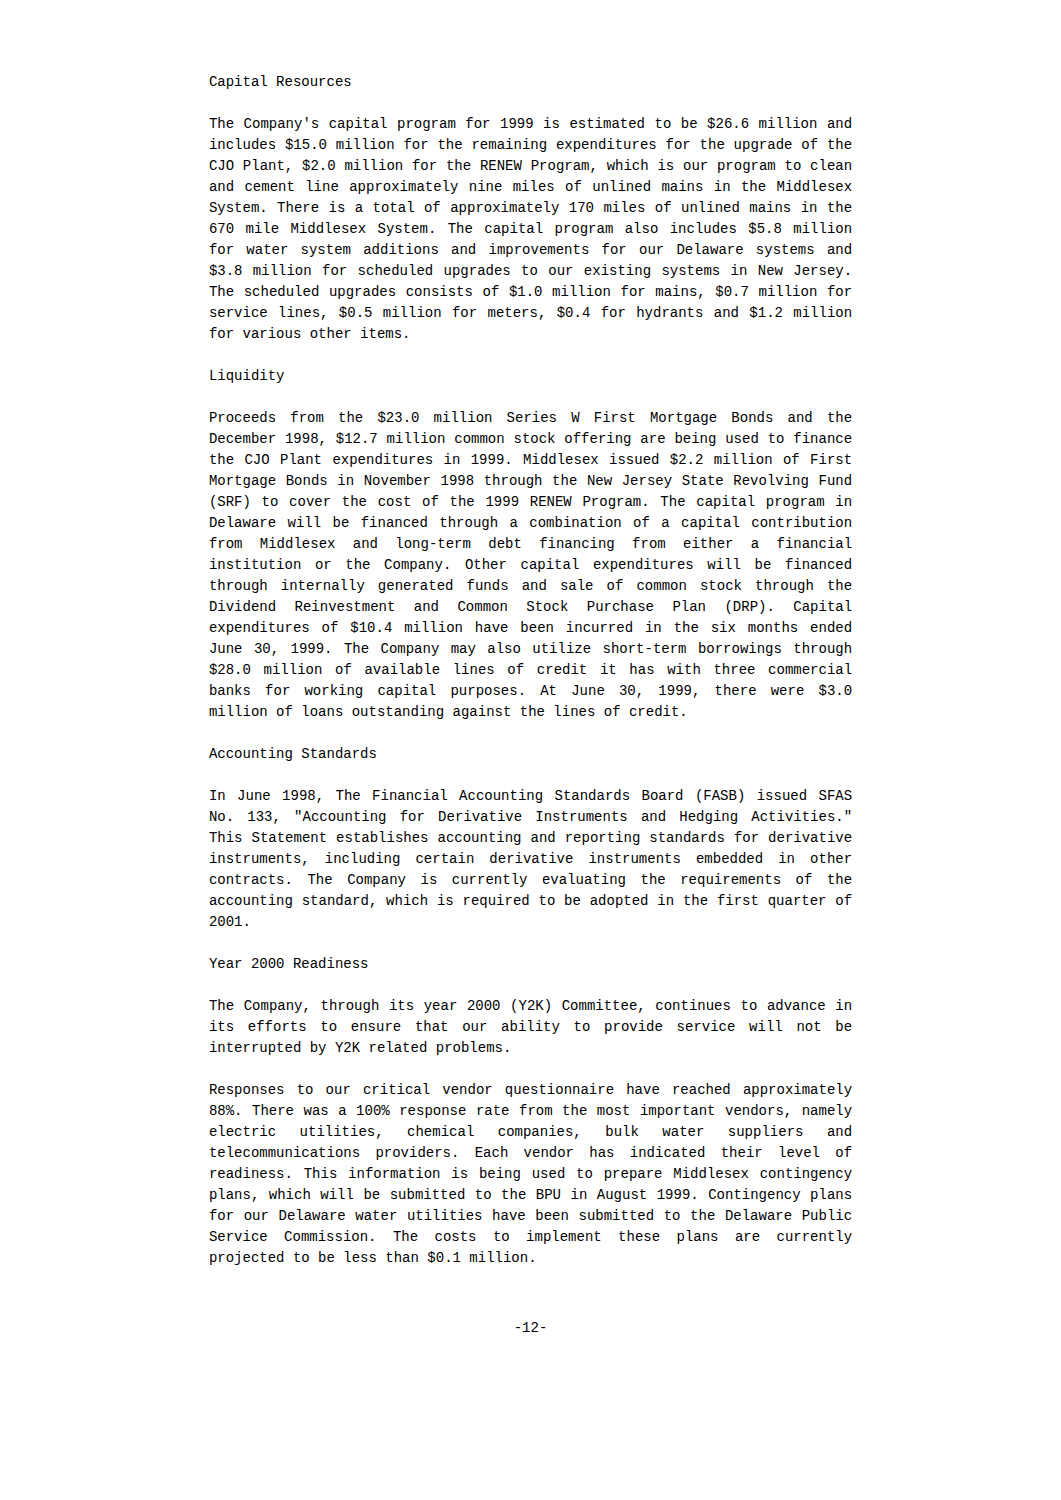Capital Resources
The Company's capital program for 1999 is estimated to be $26.6 million and includes $15.0 million for the remaining expenditures for the upgrade of the CJO Plant, $2.0 million for the RENEW Program, which is our program to clean and cement line approximately nine miles of unlined mains in the Middlesex System. There is a total of approximately 170 miles of unlined mains in the 670 mile Middlesex System. The capital program also includes $5.8 million for water system additions and improvements for our Delaware systems and $3.8 million for scheduled upgrades to our existing systems in New Jersey. The scheduled upgrades consists of $1.0 million for mains, $0.7 million for service lines, $0.5 million for meters, $0.4 for hydrants and $1.2 million for various other items.
Liquidity
Proceeds from the $23.0 million Series W First Mortgage Bonds and the December 1998, $12.7 million common stock offering are being used to finance the CJO Plant expenditures in 1999. Middlesex issued $2.2 million of First Mortgage Bonds in November 1998 through the New Jersey State Revolving Fund (SRF) to cover the cost of the 1999 RENEW Program. The capital program in Delaware will be financed through a combination of a capital contribution from Middlesex and long-term debt financing from either a financial institution or the Company. Other capital expenditures will be financed through internally generated funds and sale of common stock through the Dividend Reinvestment and Common Stock Purchase Plan (DRP). Capital expenditures of $10.4 million have been incurred in the six months ended June 30, 1999. The Company may also utilize short-term borrowings through $28.0 million of available lines of credit it has with three commercial banks for working capital purposes. At June 30, 1999, there were $3.0 million of loans outstanding against the lines of credit.
Accounting Standards
In June 1998, The Financial Accounting Standards Board (FASB) issued SFAS No. 133, "Accounting for Derivative Instruments and Hedging Activities." This Statement establishes accounting and reporting standards for derivative instruments, including certain derivative instruments embedded in other contracts. The Company is currently evaluating the requirements of the accounting standard, which is required to be adopted in the first quarter of 2001.
Year 2000 Readiness
The Company, through its year 2000 (Y2K) Committee, continues to advance in its efforts to ensure that our ability to provide service will not be interrupted by Y2K related problems.
Responses to our critical vendor questionnaire have reached approximately 88%. There was a 100% response rate from the most important vendors, namely electric utilities, chemical companies, bulk water suppliers and telecommunications providers. Each vendor has indicated their level of readiness. This information is being used to prepare Middlesex contingency plans, which will be submitted to the BPU in August 1999. Contingency plans for our Delaware water utilities have been submitted to the Delaware Public Service Commission. The costs to implement these plans are currently projected to be less than $0.1 million.
-12-